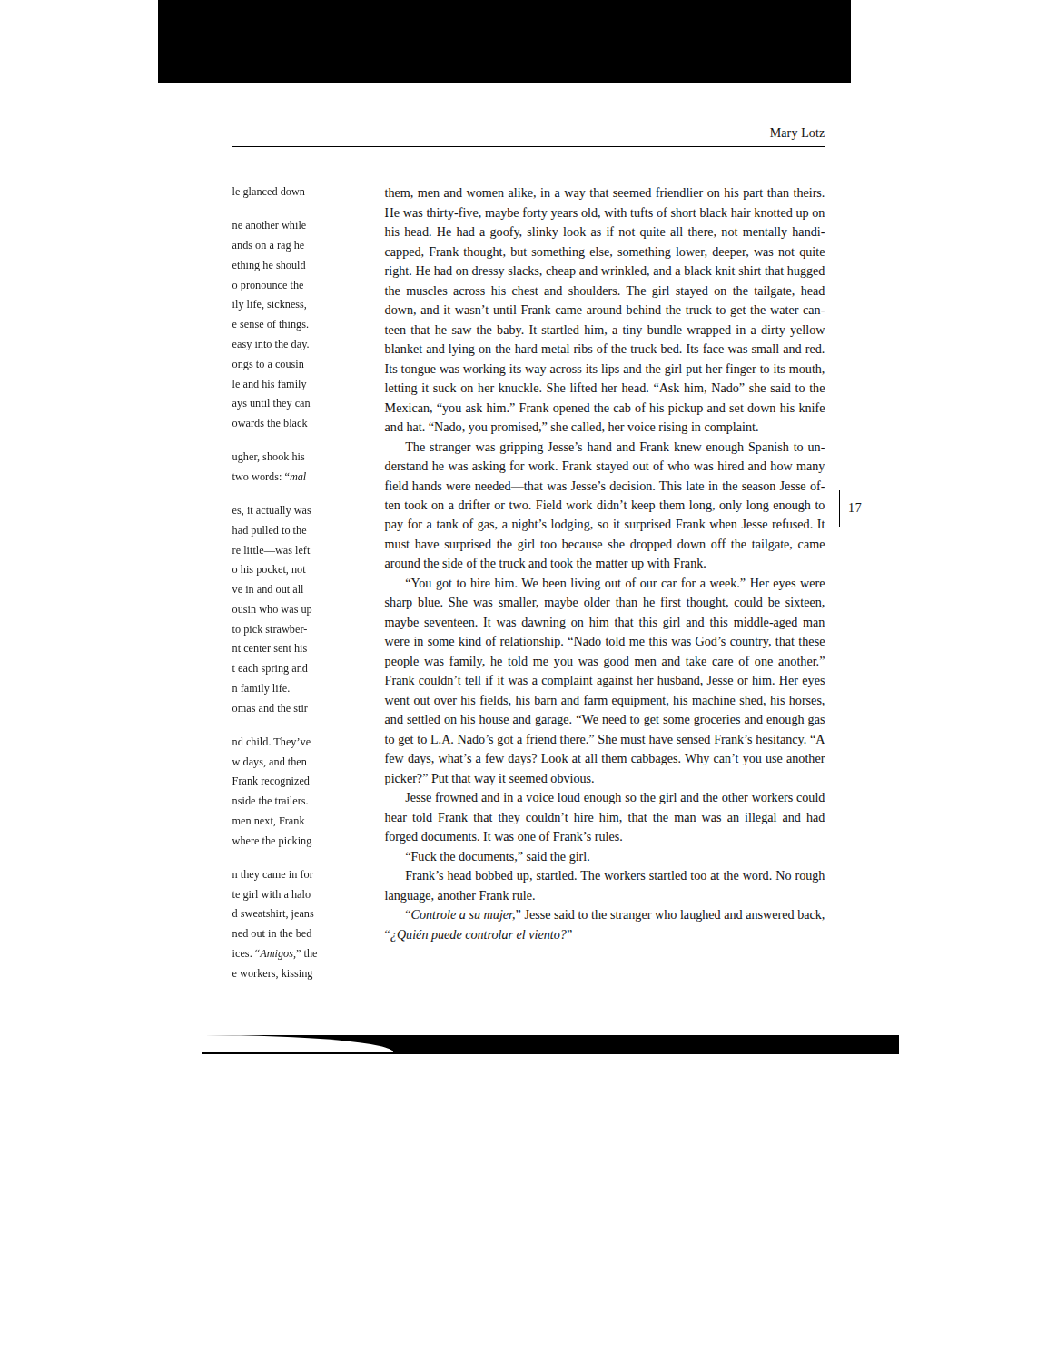Mary Lotz
17
le glanced down
ne another while
ands on a rag he
ething he should
o pronounce the
ily life, sickness,
e sense of things.
easy into the day.
ongs to a cousin
le and his family
ays until they can
owards the black
ugher, shook his
two words: “mal
es, it actually was
had pulled to the
re little—was left
o his pocket, not
ve in and out all
ousin who was up
to pick strawber-
nt center sent his
t each spring and
n family life.
omas and the stir
nd child. They’ve
w days, and then
Frank recognized
nside the trailers.
men next, Frank
where the picking
n they came in for
te girl with a halo
d sweatshirt, jeans
ned out in the bed
ices. “Amigos,” the
e workers, kissing
them, men and women alike, in a way that seemed friendlier on his part than theirs. He was thirty-five, maybe forty years old, with tufts of short black hair knotted up on his head. He had a goofy, slinky look as if not quite all there, not mentally handicapped, Frank thought, but something else, something lower, deeper, was not quite right. He had on dressy slacks, cheap and wrinkled, and a black knit shirt that hugged the muscles across his chest and shoulders. The girl stayed on the tailgate, head down, and it wasn’t until Frank came around behind the truck to get the water canteen that he saw the baby. It startled him, a tiny bundle wrapped in a dirty yellow blanket and lying on the hard metal ribs of the truck bed. Its face was small and red. Its tongue was working its way across its lips and the girl put her finger to its mouth, letting it suck on her knuckle. She lifted her head. “Ask him, Nado” she said to the Mexican, “you ask him.” Frank opened the cab of his pickup and set down his knife and hat. “Nado, you promised,” she called, her voice rising in complaint.
The stranger was gripping Jesse’s hand and Frank knew enough Spanish to understand he was asking for work. Frank stayed out of who was hired and how many field hands were needed—that was Jesse’s decision. This late in the season Jesse often took on a drifter or two. Field work didn’t keep them long, only long enough to pay for a tank of gas, a night’s lodging, so it surprised Frank when Jesse refused. It must have surprised the girl too because she dropped down off the tailgate, came around the side of the truck and took the matter up with Frank.
“You got to hire him. We been living out of our car for a week.” Her eyes were sharp blue. She was smaller, maybe older than he first thought, could be sixteen, maybe seventeen. It was dawning on him that this girl and this middle-aged man were in some kind of relationship. “Nado told me this was God’s country, that these people was family, he told me you was good men and take care of one another.” Frank couldn’t tell if it was a complaint against her husband, Jesse or him. Her eyes went out over his fields, his barn and farm equipment, his machine shed, his horses, and settled on his house and garage. “We need to get some groceries and enough gas to get to L.A. Nado’s got a friend there.” She must have sensed Frank’s hesitancy. “A few days, what’s a few days? Look at all them cabbages. Why can’t you use another picker?” Put that way it seemed obvious.
Jesse frowned and in a voice loud enough so the girl and the other workers could hear told Frank that they couldn’t hire him, that the man was an illegal and had forged documents. It was one of Frank’s rules.
“Fuck the documents,” said the girl.
Frank’s head bobbed up, startled. The workers startled too at the word. No rough language, another Frank rule.
“Controle a su mujer,” Jesse said to the stranger who laughed and answered back, “¿Quién puede controlar el viento?”